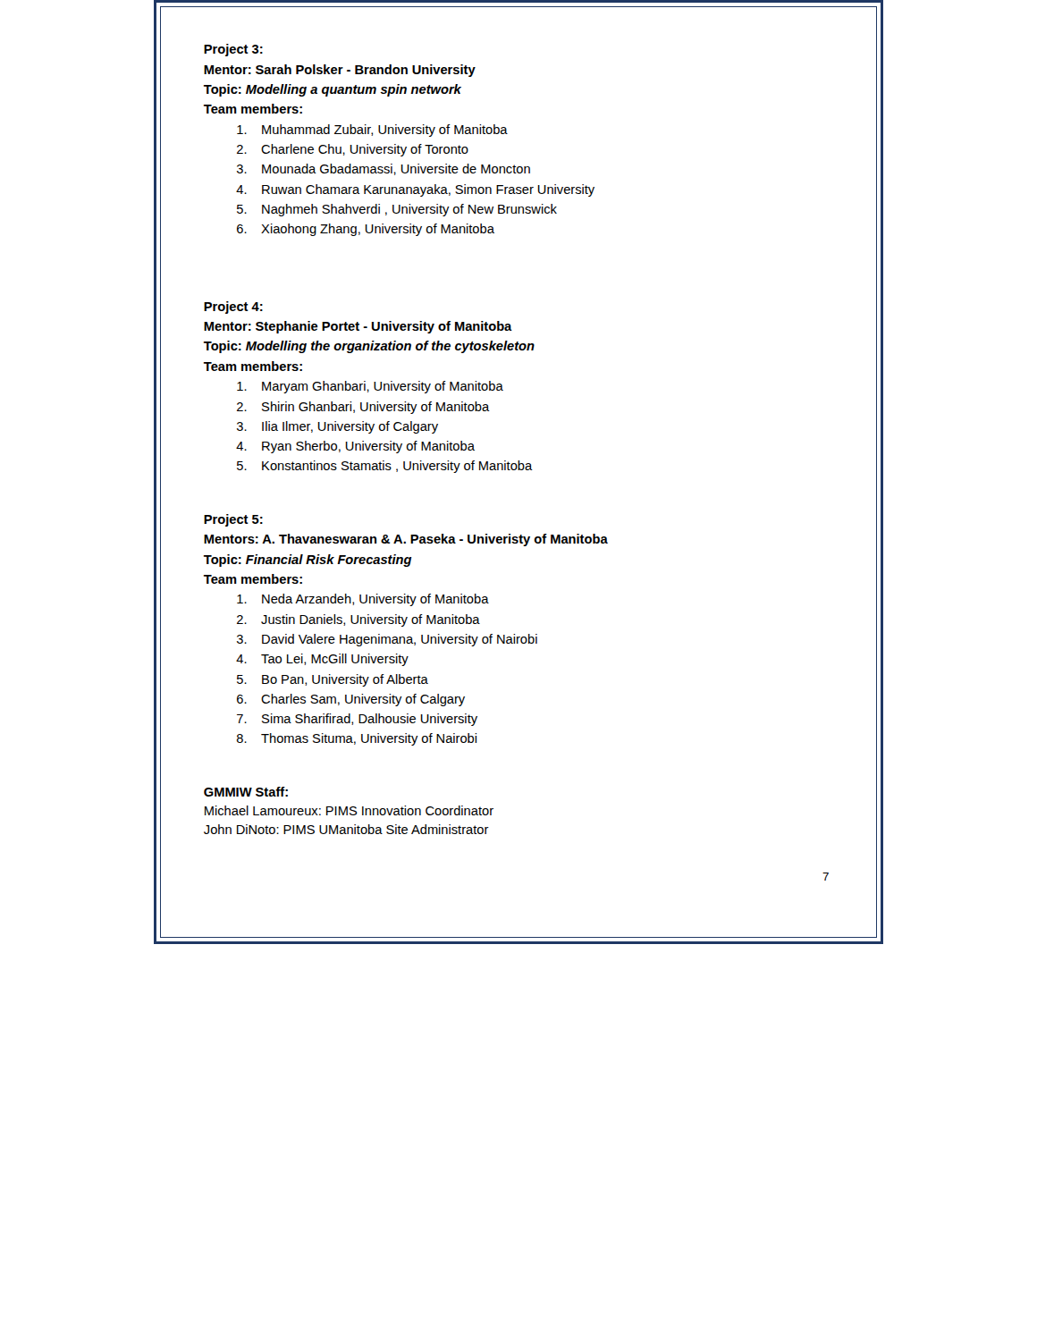Project 3:
Mentor: Sarah Polsker - Brandon University
Topic: Modelling a quantum spin network
Team members:
Muhammad Zubair, University of Manitoba
Charlene Chu, University of Toronto
Mounada Gbadamassi, Universite de Moncton
Ruwan Chamara Karunanayaka, Simon Fraser University
Naghmeh Shahverdi , University of New Brunswick
Xiaohong Zhang, University of Manitoba
Project 4:
Mentor: Stephanie Portet - University of Manitoba
Topic: Modelling the organization of the cytoskeleton
Team members:
Maryam Ghanbari, University of Manitoba
Shirin Ghanbari, University of Manitoba
Ilia Ilmer, University of Calgary
Ryan Sherbo, University of Manitoba
Konstantinos Stamatis , University of Manitoba
Project 5:
Mentors: A. Thavaneswaran & A. Paseka - Univeristy of Manitoba
Topic: Financial Risk Forecasting
Team members:
Neda Arzandeh, University of Manitoba
Justin Daniels, University of Manitoba
David Valere Hagenimana, University of Nairobi
Tao Lei, McGill University
Bo Pan, University of Alberta
Charles Sam, University of Calgary
Sima Sharifirad, Dalhousie University
Thomas Situma, University of Nairobi
GMMIW Staff:
Michael Lamoureux: PIMS Innovation Coordinator
John DiNoto: PIMS UManitoba Site Administrator
7